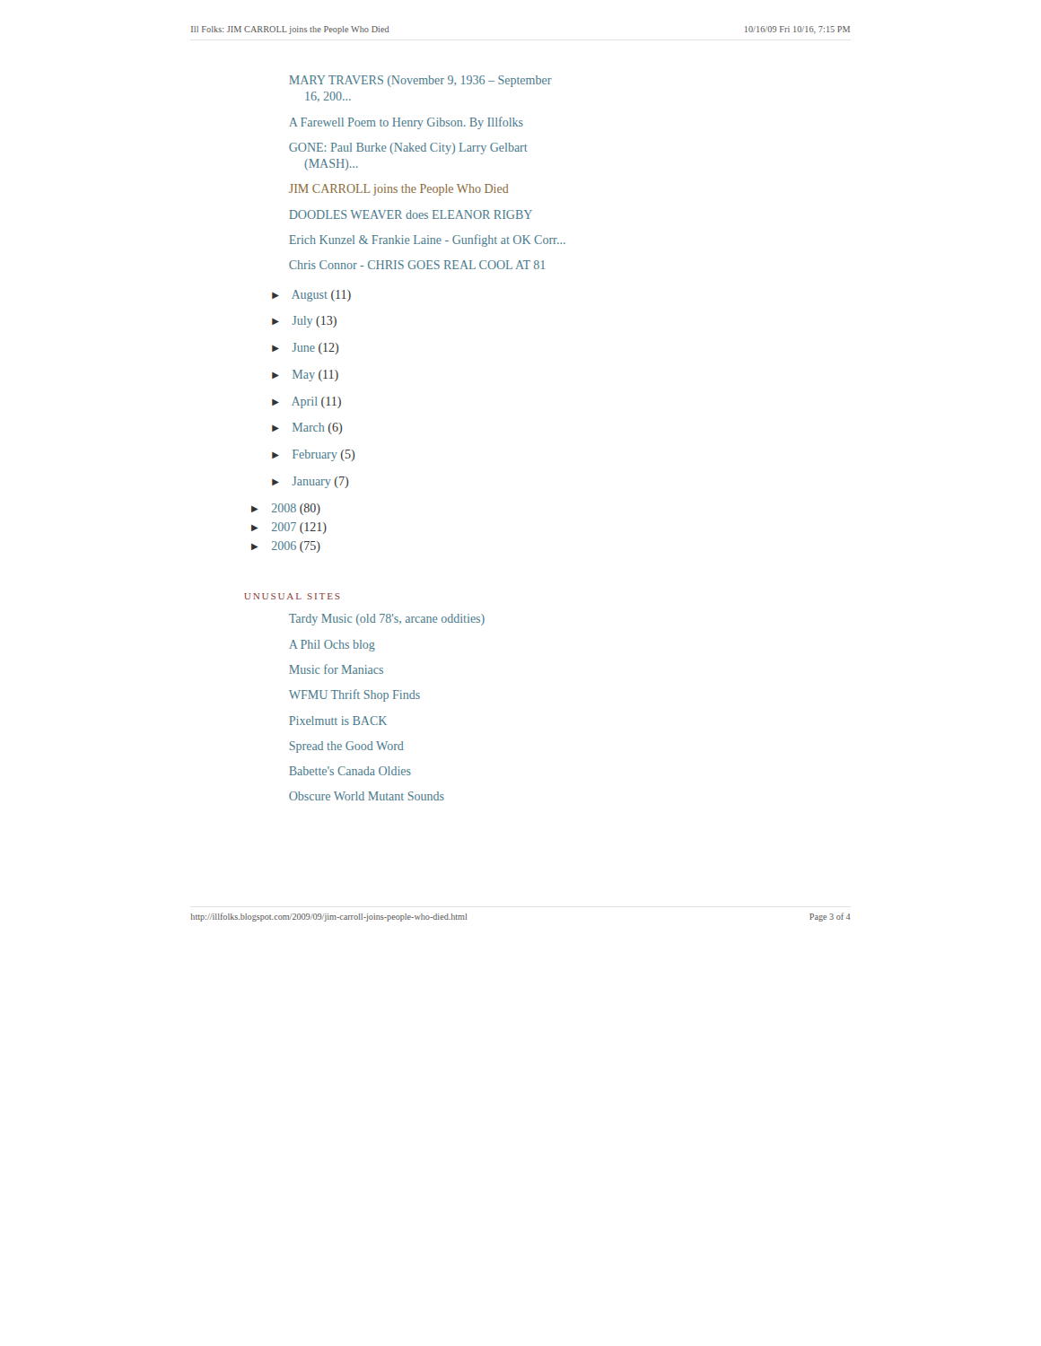Ill Folks: JIM CARROLL joins the People Who Died 10/16/09 Fri 10/16, 7:15 PM
MARY TRAVERS (November 9, 1936 – September 16, 200...
A Farewell Poem to Henry Gibson. By Illfolks
GONE: Paul Burke (Naked City) Larry Gelbart (MASH)...
JIM CARROLL joins the People Who Died
DOODLES WEAVER does ELEANOR RIGBY
Erich Kunzel & Frankie Laine - Gunfight at OK Corr...
Chris Connor - CHRIS GOES REAL COOL AT 81
► August (11)
► July (13)
► June (12)
► May (11)
► April (11)
► March (6)
► February (5)
► January (7)
► 2008 (80)
► 2007 (121)
► 2006 (75)
Unusual Sites
Tardy Music (old 78's, arcane oddities)
A Phil Ochs blog
Music for Maniacs
WFMU Thrift Shop Finds
Pixelmutt is BACK
Spread the Good Word
Babette's Canada Oldies
Obscure World Mutant Sounds
http://illfolks.blogspot.com/2009/09/jim-carroll-joins-people-who-died.html Page 3 of 4